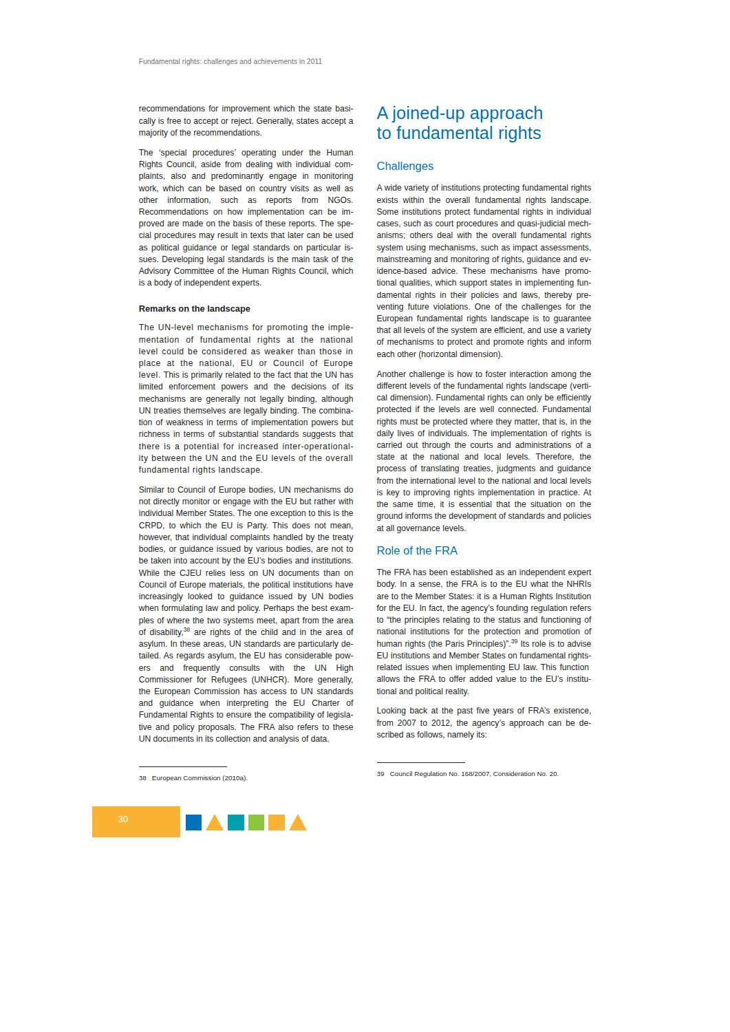Fundamental rights: challenges and achievements in 2011
recommendations for improvement which the state basically is free to accept or reject. Generally, states accept a majority of the recommendations.
The ‘special procedures’ operating under the Human Rights Council, aside from dealing with individual complaints, also and predominantly engage in monitoring work, which can be based on country visits as well as other information, such as reports from NGOs. Recommendations on how implementation can be improved are made on the basis of these reports. The special procedures may result in texts that later can be used as political guidance or legal standards on particular issues. Developing legal standards is the main task of the Advisory Committee of the Human Rights Council, which is a body of independent experts.
Remarks on the landscape
The UN-level mechanisms for promoting the implementation of fundamental rights at the national level could be considered as weaker than those in place at the national, EU or Council of Europe level. This is primarily related to the fact that the UN has limited enforcement powers and the decisions of its mechanisms are generally not legally binding, although UN treaties themselves are legally binding. The combination of weakness in terms of implementation powers but richness in terms of substantial standards suggests that there is a potential for increased inter-operationality between the UN and the EU levels of the overall fundamental rights landscape.
Similar to Council of Europe bodies, UN mechanisms do not directly monitor or engage with the EU but rather with individual Member States. The one exception to this is the CRPD, to which the EU is Party. This does not mean, however, that individual complaints handled by the treaty bodies, or guidance issued by various bodies, are not to be taken into account by the EU’s bodies and institutions. While the CJEU relies less on UN documents than on Council of Europe materials, the political institutions have increasingly looked to guidance issued by UN bodies when formulating law and policy. Perhaps the best examples of where the two systems meet, apart from the area of disability,38 are rights of the child and in the area of asylum. In these areas, UN standards are particularly detailed. As regards asylum, the EU has considerable powers and frequently consults with the UN High Commissioner for Refugees (UNHCR). More generally, the European Commission has access to UN standards and guidance when interpreting the EU Charter of Fundamental Rights to ensure the compatibility of legislative and policy proposals. The FRA also refers to these UN documents in its collection and analysis of data.
38 European Commission (2010a).
A joined-up approach
to fundamental rights
Challenges
A wide variety of institutions protecting fundamental rights exists within the overall fundamental rights landscape. Some institutions protect fundamental rights in individual cases, such as court procedures and quasi-judicial mechanisms; others deal with the overall fundamental rights system using mechanisms, such as impact assessments, mainstreaming and monitoring of rights, guidance and evidence-based advice. These mechanisms have promotional qualities, which support states in implementing fundamental rights in their policies and laws, thereby preventing future violations. One of the challenges for the European fundamental rights landscape is to guarantee that all levels of the system are efficient, and use a variety of mechanisms to protect and promote rights and inform each other (horizontal dimension).
Another challenge is how to foster interaction among the different levels of the fundamental rights landscape (vertical dimension). Fundamental rights can only be efficiently protected if the levels are well connected. Fundamental rights must be protected where they matter, that is, in the daily lives of individuals. The implementation of rights is carried out through the courts and administrations of a state at the national and local levels. Therefore, the process of translating treaties, judgments and guidance from the international level to the national and local levels is key to improving rights implementation in practice. At the same time, it is essential that the situation on the ground informs the development of standards and policies at all governance levels.
Role of the FRA
The FRA has been established as an independent expert body. In a sense, the FRA is to the EU what the NHRIs are to the Member States: it is a Human Rights Institution for the EU. In fact, the agency’s founding regulation refers to “the principles relating to the status and functioning of national institutions for the protection and promotion of human rights (the Paris Principles)”.39 Its role is to advise EU institutions and Member States on fundamental rights-related issues when implementing EU law. This function allows the FRA to offer added value to the EU’s institutional and political reality.
Looking back at the past five years of FRA’s existence, from 2007 to 2012, the agency’s approach can be described as follows, namely its:
39 Council Regulation No. 168/2007, Consideration No. 20.
30